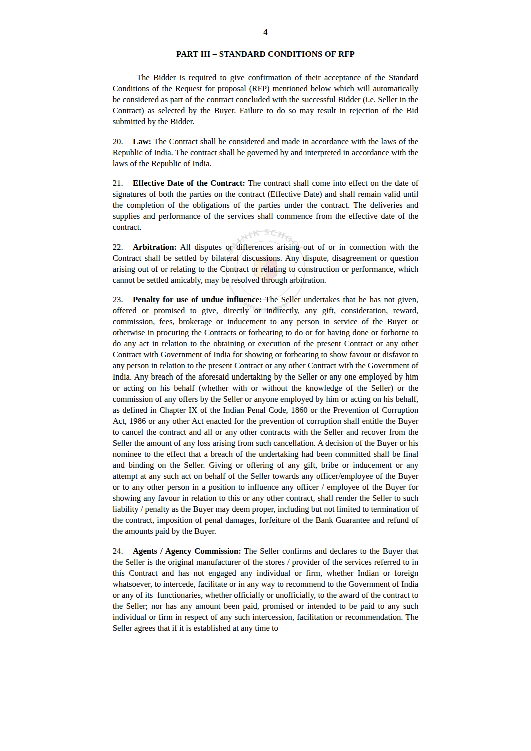SAINIK SCHOOL JHUNJHUNU
4
PART III – STANDARD CONDITIONS OF RFP
The Bidder is required to give confirmation of their acceptance of the Standard Conditions of the Request for proposal (RFP) mentioned below which will automatically be considered as part of the contract concluded with the successful Bidder (i.e. Seller in the Contract) as selected by the Buyer. Failure to do so may result in rejection of the Bid submitted by the Bidder.
20. Law: The Contract shall be considered and made in accordance with the laws of the Republic of India. The contract shall be governed by and interpreted in accordance with the laws of the Republic of India.
21. Effective Date of the Contract: The contract shall come into effect on the date of signatures of both the parties on the contract (Effective Date) and shall remain valid until the completion of the obligations of the parties under the contract. The deliveries and supplies and performance of the services shall commence from the effective date of the contract.
22. Arbitration: All disputes or differences arising out of or in connection with the Contract shall be settled by bilateral discussions. Any dispute, disagreement or question arising out of or relating to the Contract or relating to construction or performance, which cannot be settled amicably, may be resolved through arbitration.
23. Penalty for use of undue influence: The Seller undertakes that he has not given, offered or promised to give, directly or indirectly, any gift, consideration, reward, commission, fees, brokerage or inducement to any person in service of the Buyer or otherwise in procuring the Contracts or forbearing to do or for having done or forborne to do any act in relation to the obtaining or execution of the present Contract or any other Contract with Government of India for showing or forbearing to show favour or disfavor to any person in relation to the present Contract or any other Contract with the Government of India. Any breach of the aforesaid undertaking by the Seller or any one employed by him or acting on his behalf (whether with or without the knowledge of the Seller) or the commission of any offers by the Seller or anyone employed by him or acting on his behalf, as defined in Chapter IX of the Indian Penal Code, 1860 or the Prevention of Corruption Act, 1986 or any other Act enacted for the prevention of corruption shall entitle the Buyer to cancel the contract and all or any other contracts with the Seller and recover from the Seller the amount of any loss arising from such cancellation. A decision of the Buyer or his nominee to the effect that a breach of the undertaking had been committed shall be final and binding on the Seller. Giving or offering of any gift, bribe or inducement or any attempt at any such act on behalf of the Seller towards any officer/employee of the Buyer or to any other person in a position to influence any officer / employee of the Buyer for showing any favour in relation to this or any other contract, shall render the Seller to such liability / penalty as the Buyer may deem proper, including but not limited to termination of the contract, imposition of penal damages, forfeiture of the Bank Guarantee and refund of the amounts paid by the Buyer.
24. Agents / Agency Commission: The Seller confirms and declares to the Buyer that the Seller is the original manufacturer of the stores / provider of the services referred to in this Contract and has not engaged any individual or firm, whether Indian or foreign whatsoever, to intercede, facilitate or in any way to recommend to the Government of India or any of its functionaries, whether officially or unofficially, to the award of the contract to the Seller; nor has any amount been paid, promised or intended to be paid to any such individual or firm in respect of any such intercession, facilitation or recommendation. The Seller agrees that if it is established at any time to